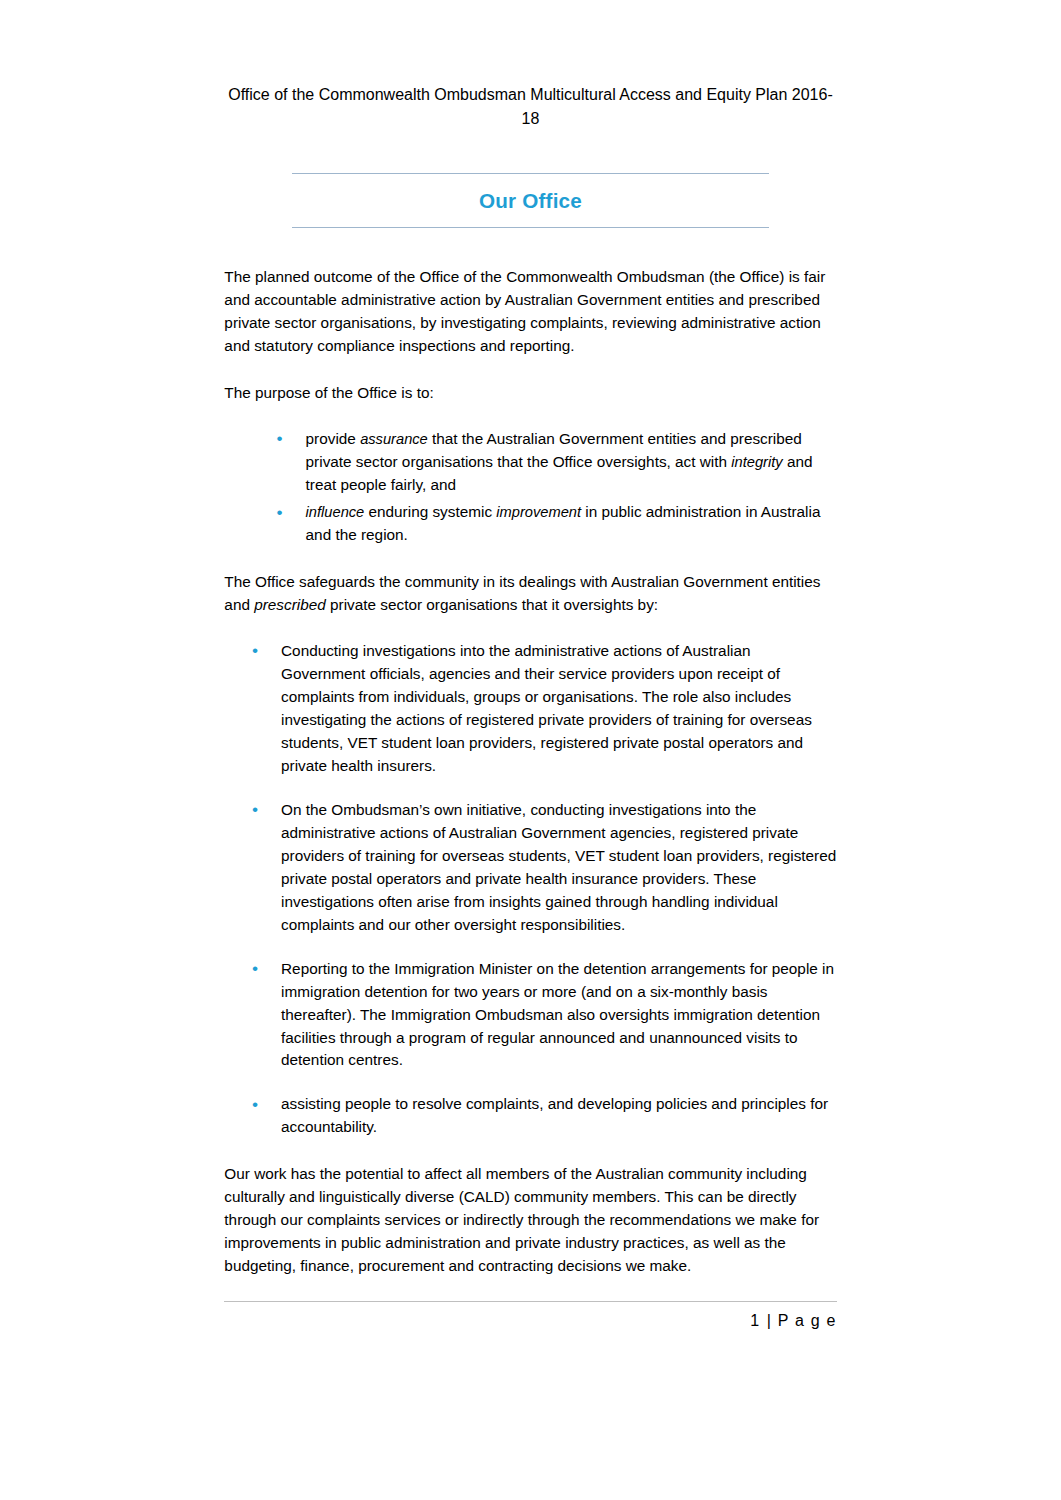Office of the Commonwealth Ombudsman Multicultural Access and Equity Plan 2016-18
Our Office
The planned outcome of the Office of the Commonwealth Ombudsman (the Office) is fair and accountable administrative action by Australian Government entities and prescribed private sector organisations, by investigating complaints, reviewing administrative action and statutory compliance inspections and reporting.
The purpose of the Office is to:
provide assurance that the Australian Government entities and prescribed private sector organisations that the Office oversights, act with integrity and treat people fairly, and
influence enduring systemic improvement in public administration in Australia and the region.
The Office safeguards the community in its dealings with Australian Government entities and prescribed private sector organisations that it oversights by:
Conducting investigations into the administrative actions of Australian Government officials, agencies and their service providers upon receipt of complaints from individuals, groups or organisations. The role also includes investigating the actions of registered private providers of training for overseas students, VET student loan providers, registered private postal operators and private health insurers.
On the Ombudsman’s own initiative, conducting investigations into the administrative actions of Australian Government agencies, registered private providers of training for overseas students, VET student loan providers, registered private postal operators and private health insurance providers. These investigations often arise from insights gained through handling individual complaints and our other oversight responsibilities.
Reporting to the Immigration Minister on the detention arrangements for people in immigration detention for two years or more (and on a six-monthly basis thereafter). The Immigration Ombudsman also oversights immigration detention facilities through a program of regular announced and unannounced visits to detention centres.
assisting people to resolve complaints, and developing policies and principles for accountability.
Our work has the potential to affect all members of the Australian community including culturally and linguistically diverse (CALD) community members. This can be directly through our complaints services or indirectly through the recommendations we make for improvements in public administration and private industry practices, as well as the budgeting, finance, procurement and contracting decisions we make.
1 | P a g e